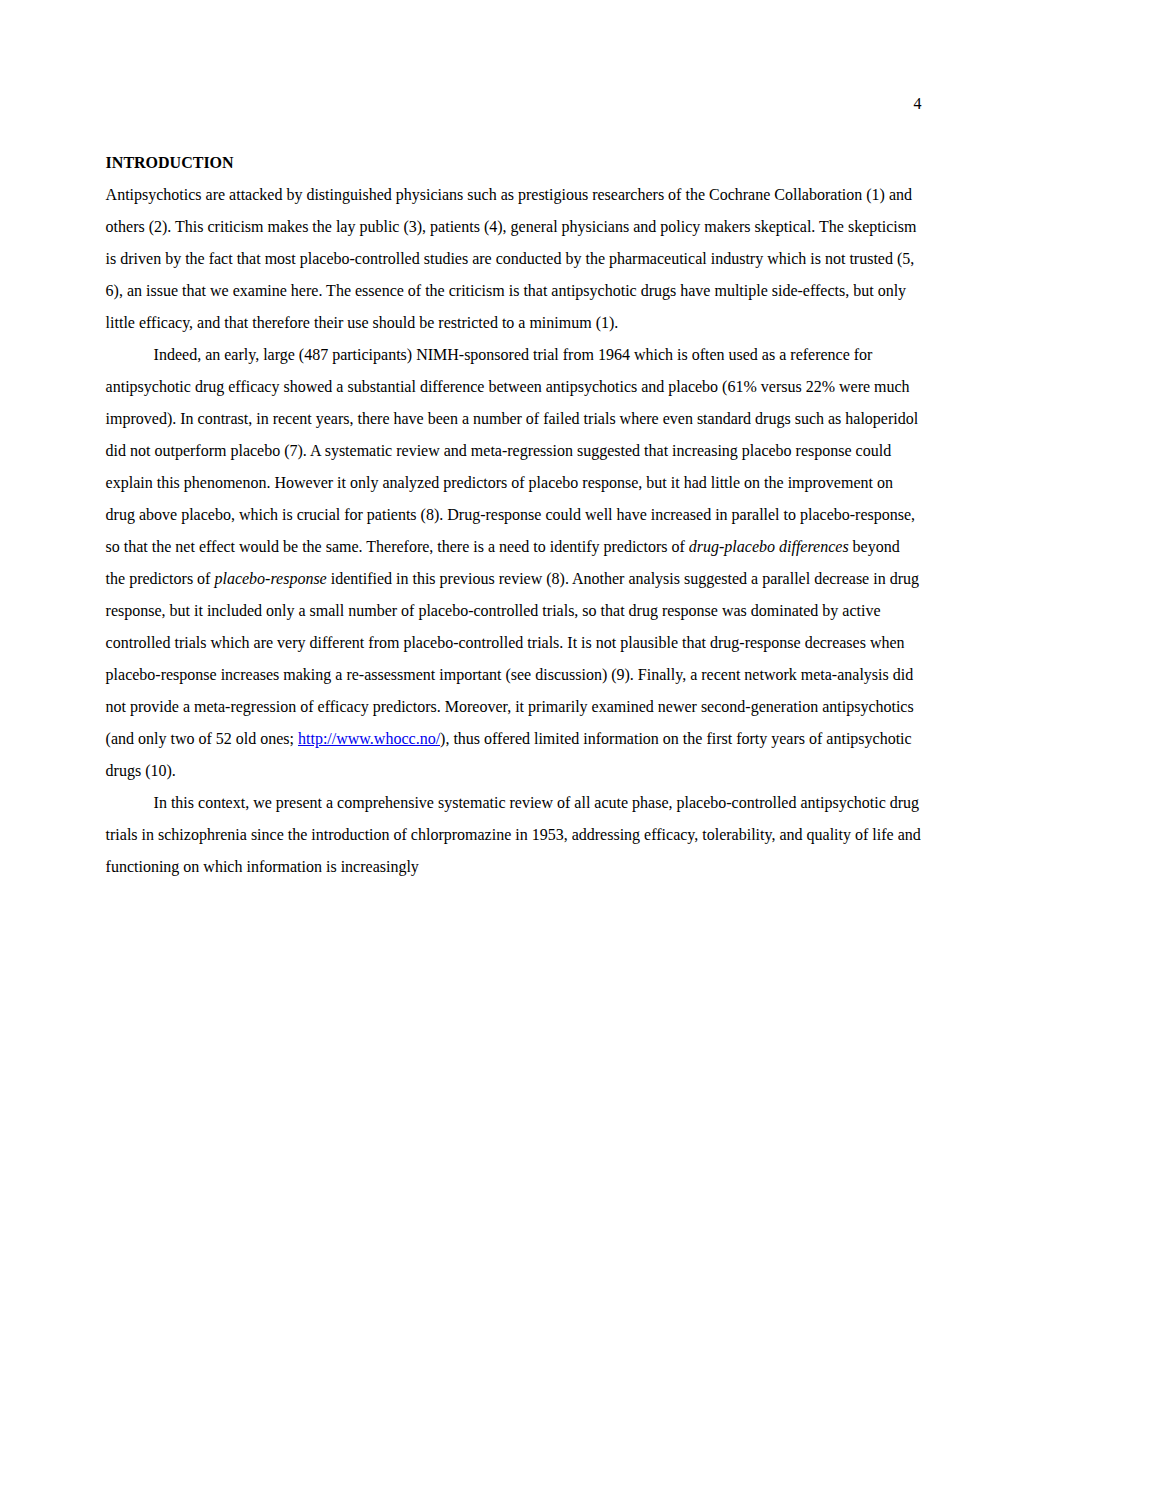4
INTRODUCTION
Antipsychotics are attacked by distinguished physicians such as prestigious researchers of the Cochrane Collaboration (1) and others (2). This criticism makes the lay public (3), patients (4), general physicians and policy makers skeptical. The skepticism is driven by the fact that most placebo-controlled studies are conducted by the pharmaceutical industry which is not trusted (5, 6), an issue that we examine here. The essence of the criticism is that antipsychotic drugs have multiple side-effects, but only little efficacy, and that therefore their use should be restricted to a minimum (1).
Indeed, an early, large (487 participants) NIMH-sponsored trial from 1964 which is often used as a reference for antipsychotic drug efficacy showed a substantial difference between antipsychotics and placebo (61% versus 22% were much improved). In contrast, in recent years, there have been a number of failed trials where even standard drugs such as haloperidol did not outperform placebo (7). A systematic review and meta-regression suggested that increasing placebo response could explain this phenomenon. However it only analyzed predictors of placebo response, but it had little on the improvement on drug above placebo, which is crucial for patients (8). Drug-response could well have increased in parallel to placebo-response, so that the net effect would be the same. Therefore, there is a need to identify predictors of drug-placebo differences beyond the predictors of placebo-response identified in this previous review (8). Another analysis suggested a parallel decrease in drug response, but it included only a small number of placebo-controlled trials, so that drug response was dominated by active controlled trials which are very different from placebo-controlled trials. It is not plausible that drug-response decreases when placebo-response increases making a re-assessment important (see discussion) (9). Finally, a recent network meta-analysis did not provide a meta-regression of efficacy predictors. Moreover, it primarily examined newer second-generation antipsychotics (and only two of 52 old ones; http://www.whocc.no/), thus offered limited information on the first forty years of antipsychotic drugs (10).
In this context, we present a comprehensive systematic review of all acute phase, placebo-controlled antipsychotic drug trials in schizophrenia since the introduction of chlorpromazine in 1953, addressing efficacy, tolerability, and quality of life and functioning on which information is increasingly